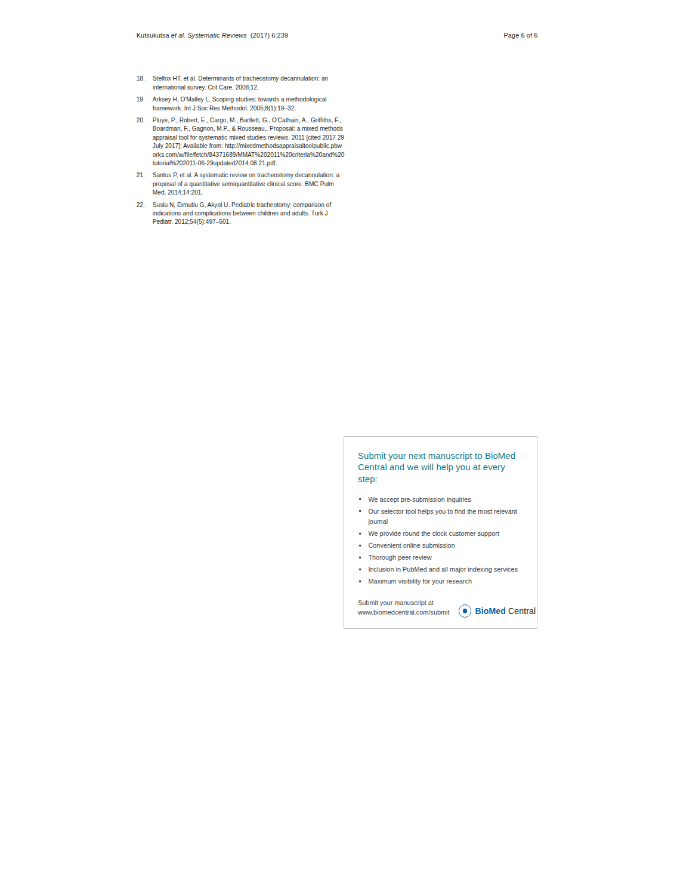Kutsukutsa et al. Systematic Reviews (2017) 6:239
Page 6 of 6
18. Stelfox HT, et al. Determinants of tracheostomy decannulation: an international survey. Crit Care. 2008;12.
19. Arksey H, O'Malley L. Scoping studies: towards a methodological framework. Int J Soc Res Methodol. 2005;8(1):19–32.
20. Pluye, P., Robert, E., Cargo, M., Bartlett, G., O'Cathain, A., Griffiths, F., Boardman, F., Gagnon, M.P., & Rousseau,. Proposal: a mixed methods appraisal tool for systematic mixed studies reviews. 2011 [cited 2017 29 July 2017]; Available from: http://mixedmethodsappraisaltoolpublic.pbworks.com/w/file/fetch/84371689/MMAT%202011%20criteria%20and%20tutorial%202011-06-29updated2014.08.21.pdf.
21. Santus P, et al. A systematic review on tracheostomy decannulation: a proposal of a quantitative semiquantitative clinical score. BMC Pulm Med. 2014;14:201.
22. Suslu N, Ermutlu G, Akyol U. Pediatric tracheotomy: comparison of indications and complications between children and adults. Turk J Pediatr. 2012;54(5):497–501.
Submit your next manuscript to BioMed Central and we will help you at every step:
We accept pre-submission inquiries
Our selector tool helps you to find the most relevant journal
We provide round the clock customer support
Convenient online submission
Thorough peer review
Inclusion in PubMed and all major indexing services
Maximum visibility for your research
Submit your manuscript at
www.biomedcentral.com/submit
BioMed Central